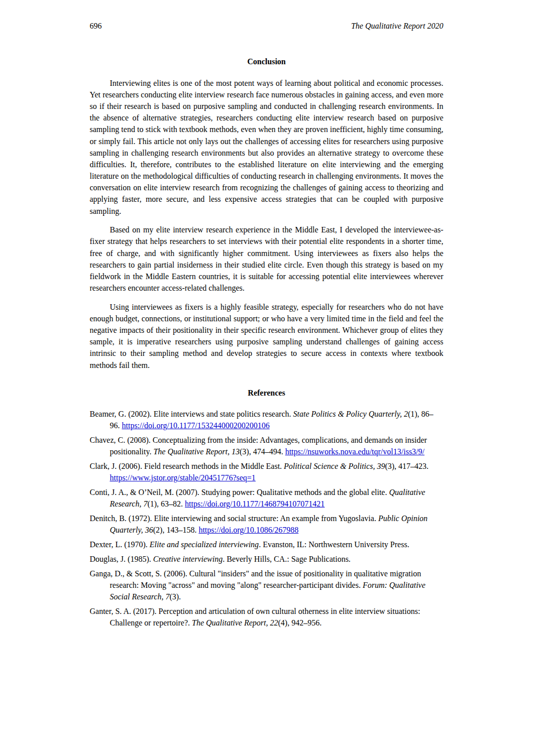696 The Qualitative Report 2020
Conclusion
Interviewing elites is one of the most potent ways of learning about political and economic processes. Yet researchers conducting elite interview research face numerous obstacles in gaining access, and even more so if their research is based on purposive sampling and conducted in challenging research environments. In the absence of alternative strategies, researchers conducting elite interview research based on purposive sampling tend to stick with textbook methods, even when they are proven inefficient, highly time consuming, or simply fail. This article not only lays out the challenges of accessing elites for researchers using purposive sampling in challenging research environments but also provides an alternative strategy to overcome these difficulties. It, therefore, contributes to the established literature on elite interviewing and the emerging literature on the methodological difficulties of conducting research in challenging environments. It moves the conversation on elite interview research from recognizing the challenges of gaining access to theorizing and applying faster, more secure, and less expensive access strategies that can be coupled with purposive sampling.
Based on my elite interview research experience in the Middle East, I developed the interviewee-as-fixer strategy that helps researchers to set interviews with their potential elite respondents in a shorter time, free of charge, and with significantly higher commitment. Using interviewees as fixers also helps the researchers to gain partial insiderness in their studied elite circle. Even though this strategy is based on my fieldwork in the Middle Eastern countries, it is suitable for accessing potential elite interviewees wherever researchers encounter access-related challenges.
Using interviewees as fixers is a highly feasible strategy, especially for researchers who do not have enough budget, connections, or institutional support; or who have a very limited time in the field and feel the negative impacts of their positionality in their specific research environment. Whichever group of elites they sample, it is imperative researchers using purposive sampling understand challenges of gaining access intrinsic to their sampling method and develop strategies to secure access in contexts where textbook methods fail them.
References
Beamer, G. (2002). Elite interviews and state politics research. State Politics & Policy Quarterly, 2(1), 86–96. https://doi.org/10.1177/153244000200200106
Chavez, C. (2008). Conceptualizing from the inside: Advantages, complications, and demands on insider positionality. The Qualitative Report, 13(3), 474–494. https://nsuworks.nova.edu/tqr/vol13/iss3/9/
Clark, J. (2006). Field research methods in the Middle East. Political Science & Politics, 39(3), 417–423. https://www.jstor.org/stable/20451776?seq=1
Conti, J. A., & O’Neil, M. (2007). Studying power: Qualitative methods and the global elite. Qualitative Research, 7(1), 63–82. https://doi.org/10.1177/1468794107071421
Denitch, B. (1972). Elite interviewing and social structure: An example from Yugoslavia. Public Opinion Quarterly, 36(2), 143–158. https://doi.org/10.1086/267988
Dexter, L. (1970). Elite and specialized interviewing. Evanston, IL: Northwestern University Press.
Douglas, J. (1985). Creative interviewing. Beverly Hills, CA.: Sage Publications.
Ganga, D., & Scott, S. (2006). Cultural "insiders" and the issue of positionality in qualitative migration research: Moving "across" and moving "along" researcher-participant divides. Forum: Qualitative Social Research, 7(3).
Ganter, S. A. (2017). Perception and articulation of own cultural otherness in elite interview situations: Challenge or repertoire?. The Qualitative Report, 22(4), 942–956.